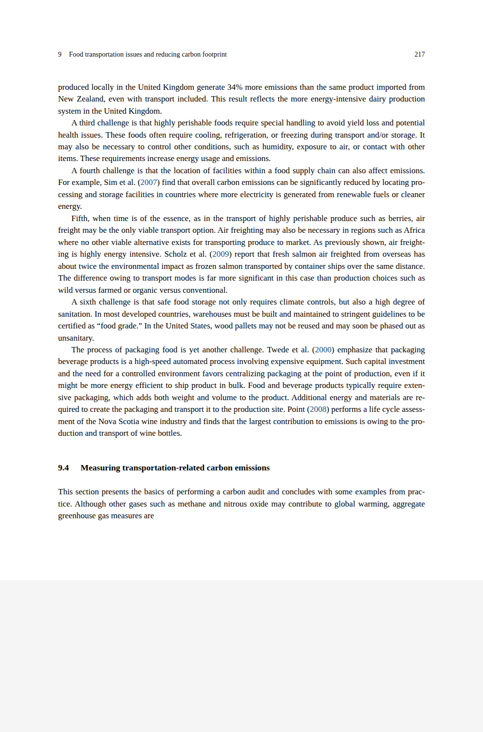9 Food transportation issues and reducing carbon footprint 217
produced locally in the United Kingdom generate 34% more emissions than the same product imported from New Zealand, even with transport included. This result reflects the more energy-intensive dairy production system in the United Kingdom.
A third challenge is that highly perishable foods require special handling to avoid yield loss and potential health issues. These foods often require cooling, refrigeration, or freezing during transport and/or storage. It may also be necessary to control other conditions, such as humidity, exposure to air, or contact with other items. These requirements increase energy usage and emissions.
A fourth challenge is that the location of facilities within a food supply chain can also affect emissions. For example, Sim et al. (2007) find that overall carbon emissions can be significantly reduced by locating processing and storage facilities in countries where more electricity is generated from renewable fuels or cleaner energy.
Fifth, when time is of the essence, as in the transport of highly perishable produce such as berries, air freight may be the only viable transport option. Air freighting may also be necessary in regions such as Africa where no other viable alternative exists for transporting produce to market. As previously shown, air freighting is highly energy intensive. Scholz et al. (2009) report that fresh salmon air freighted from overseas has about twice the environmental impact as frozen salmon transported by container ships over the same distance. The difference owing to transport modes is far more significant in this case than production choices such as wild versus farmed or organic versus conventional.
A sixth challenge is that safe food storage not only requires climate controls, but also a high degree of sanitation. In most developed countries, warehouses must be built and maintained to stringent guidelines to be certified as “food grade.” In the United States, wood pallets may not be reused and may soon be phased out as unsanitary.
The process of packaging food is yet another challenge. Twede et al. (2000) emphasize that packaging beverage products is a high-speed automated process involving expensive equipment. Such capital investment and the need for a controlled environment favors centralizing packaging at the point of production, even if it might be more energy efficient to ship product in bulk. Food and beverage products typically require extensive packaging, which adds both weight and volume to the product. Additional energy and materials are required to create the packaging and transport it to the production site. Point (2008) performs a life cycle assessment of the Nova Scotia wine industry and finds that the largest contribution to emissions is owing to the production and transport of wine bottles.
9.4 Measuring transportation-related carbon emissions
This section presents the basics of performing a carbon audit and concludes with some examples from practice. Although other gases such as methane and nitrous oxide may contribute to global warming, aggregate greenhouse gas measures are